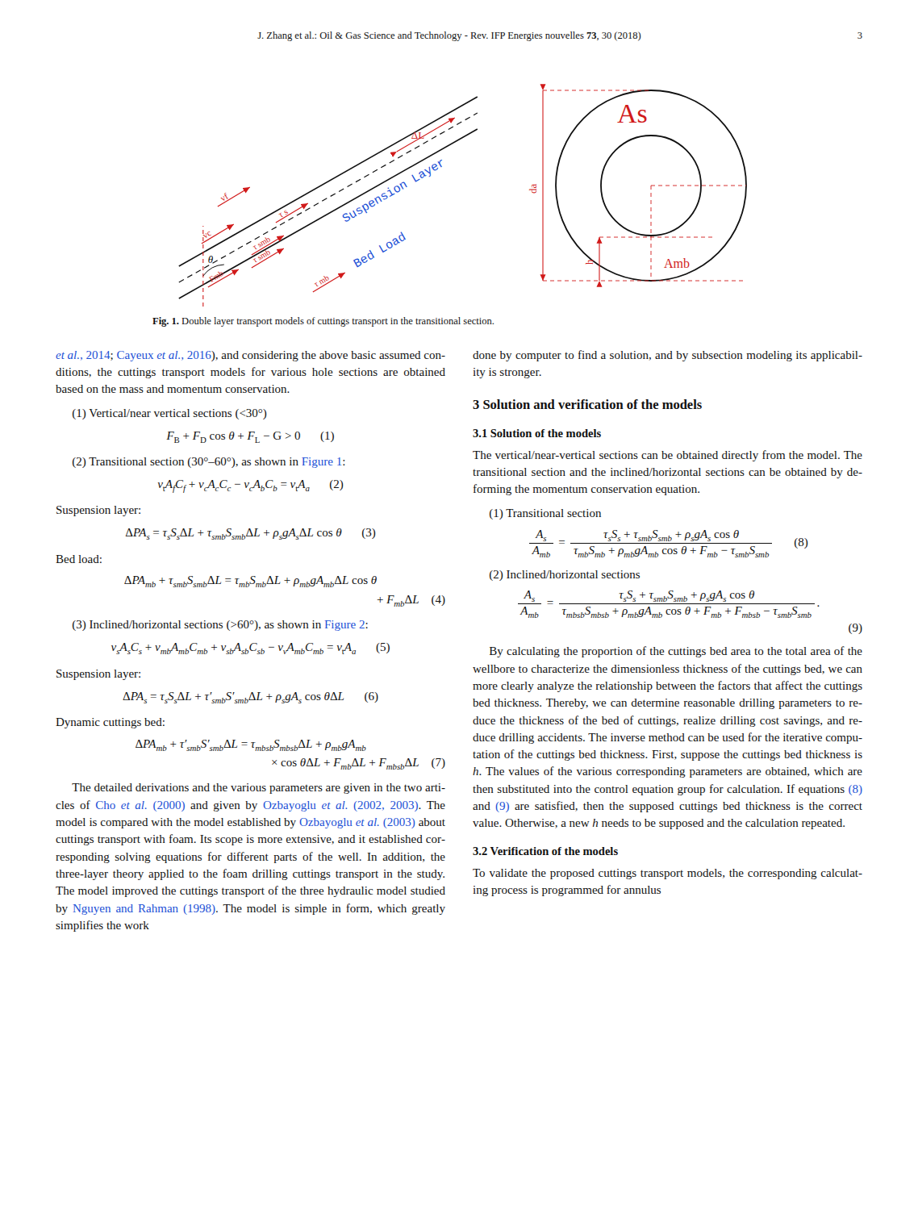J. Zhang et al.: Oil & Gas Science and Technology - Rev. IFP Energies nouvelles 73, 30 (2018)
3
θ ΔL vf τ s vc τ smb τ smb Fmb τ mb Suspension Layer Bed Load
As Amb da h
Fig. 1. Double layer transport models of cuttings transport in the transitional section.
et al., 2014; Cayeux et al., 2016), and considering the above basic assumed conditions, the cuttings transport models for various hole sections are obtained based on the mass and momentum conservation.
(1) Vertical/near vertical sections (<30°)
FB + FD cos θ + FL − G > 0
(1)
(2) Transitional section (30°–60°), as shown in Figure 1:
vtAfCf + vcAcCc − vcAbCb = vtAa
(2)
Suspension layer:
ΔPAs = τsSs ΔL + τsmbSsmb ΔL + ρsgAs ΔL cos θ
(3)
Bed load:
ΔPAmb + τsmbSsmb ΔL = τmbSmb ΔL + ρmbgAmb ΔL cos θ + Fmb ΔL (4)
(3) Inclined/horizontal sections (>60°), as shown in Figure 2:
vsAsCs + vmbAmbCmb + vsbAsbCsb − vvAmbCmb = vtAa
(5)
Suspension layer:
ΔPAs = τsSs ΔL + τ′smbS′smb ΔL + ρsgAs cos θ ΔL
(6)
Dynamic cuttings bed:
ΔPAmb + τ′smbS′smb ΔL = τmbsbSmbsb ΔL + ρmbgAmb × cos θ ΔL + Fmb ΔL + Fmbsb ΔL (7)
The detailed derivations and the various parameters are given in the two articles of Cho et al. (2000) and given by Ozbayoglu et al. (2002, 2003). The model is compared with the model established by Ozbayoglu et al. (2003) about cuttings transport with foam. Its scope is more extensive, and it established corresponding solving equations for different parts of the well. In addition, the three-layer theory applied to the foam drilling cuttings transport in the study. The model improved the cuttings transport of the three hydraulic model studied by Nguyen and Rahman (1998). The model is simple in form, which greatly simplifies the work
done by computer to find a solution, and by subsection modeling its applicability is stronger.
3 Solution and verification of the models
3.1 Solution of the models
The vertical/near-vertical sections can be obtained directly from the model. The transitional section and the inclined/horizontal sections can be obtained by deforming the momentum conservation equation.
(1) Transitional section
As Amb = τsSs + τsmbSsmb + ρsgAs cos θ τmbSmb + ρmbgAmb cos θ + Fmb − τsmbSsmb
(8)
(2) Inclined/horizontal sections
As Amb = τsSs + τsmbSsmb + ρsgAs cos θ τmbsbSmbsb + ρmbgAmb cos θ + Fmb + Fmbsb − τsmbSsmb . (9)
By calculating the proportion of the cuttings bed area to the total area of the wellbore to characterize the dimensionless thickness of the cuttings bed, we can more clearly analyze the relationship between the factors that affect the cuttings bed thickness. Thereby, we can determine reasonable drilling parameters to reduce the thickness of the bed of cuttings, realize drilling cost savings, and reduce drilling accidents. The inverse method can be used for the iterative computation of the cuttings bed thickness. First, suppose the cuttings bed thickness is h. The values of the various corresponding parameters are obtained, which are then substituted into the control equation group for calculation. If equations (8) and (9) are satisfied, then the supposed cuttings bed thickness is the correct value. Otherwise, a new h needs to be supposed and the calculation repeated.
3.2 Verification of the models
To validate the proposed cuttings transport models, the corresponding calculating process is programmed for annulus